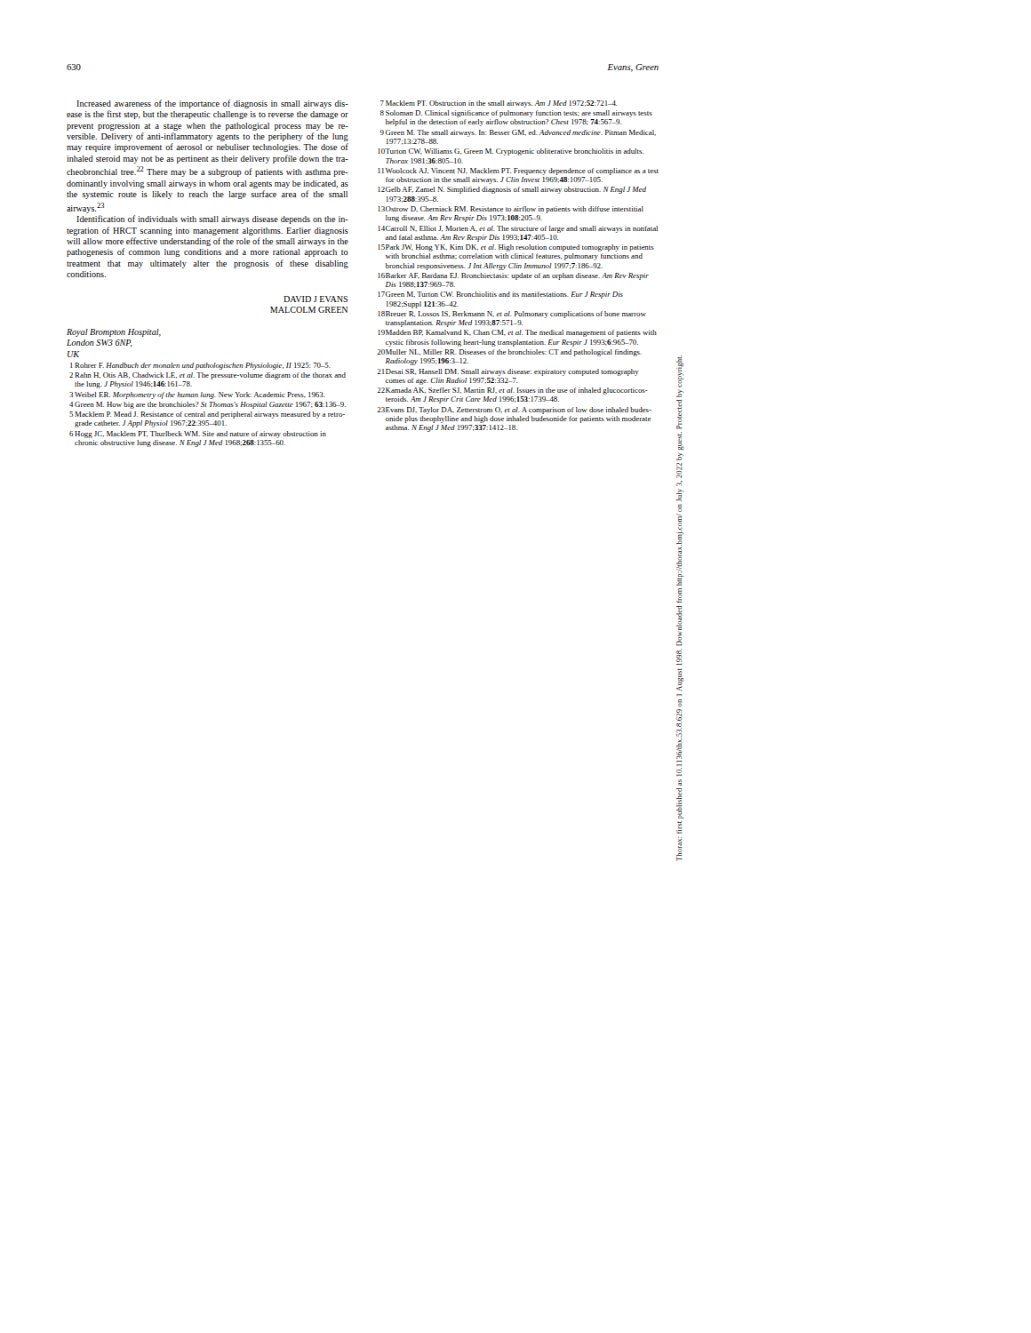630 Evans, Green
Increased awareness of the importance of diagnosis in small airways disease is the first step, but the therapeutic challenge is to reverse the damage or prevent progression at a stage when the pathological process may be reversible. Delivery of anti-inflammatory agents to the periphery of the lung may require improvement of aerosol or nebuliser technologies. The dose of inhaled steroid may not be as pertinent as their delivery profile down the tracheobronchial tree.22 There may be a subgroup of patients with asthma predominantly involving small airways in whom oral agents may be indicated, as the systemic route is likely to reach the large surface area of the small airways.23
Identification of individuals with small airways disease depends on the integration of HRCT scanning into management algorithms. Earlier diagnosis will allow more effective understanding of the role of the small airways in the pathogenesis of common lung conditions and a more rational approach to treatment that may ultimately alter the prognosis of these disabling conditions.
DAVID J EVANS
MALCOLM GREEN
Royal Brompton Hospital,
London SW3 6NP,
UK
Rohrer F. Handbuch der monalen und pathologischen Physiologie, II 1925: 70–5.
Rahn H, Otis AB, Chadwick LE, et al. The pressure-volume diagram of the thorax and the lung. J Physiol 1946;146:161–78.
Weibel ER. Morphometry of the human lung. New York: Academic Press, 1963.
Green M. How big are the bronchioles? St Thomas's Hospital Gazette 1967; 63:136–9.
Macklem P. Mead J. Resistance of central and peripheral airways measured by a retrograde catheter. J Appl Physiol 1967;22:395–401.
Hogg JC, Macklem PT, Thurlbeck WM. Site and nature of airway obstruction in chronic obstructive lung disease. N Engl J Med 1968;268:1355–60.
Macklem PT. Obstruction in the small airways. Am J Med 1972;52:721–4.
Soloman D. Clinical significance of pulmonary function tests; are small airways tests helpful in the detection of early airflow obstruction? Chest 1978; 74:567–9.
Green M. The small airways. In: Besser GM, ed. Advanced medicine. Pitman Medical, 1977;13:278–88.
Turton CW, Williams G, Green M. Cryptogenic obliterative bronchiolitis in adults. Thorax 1981;36:805–10.
Woolcock AJ, Vincent NJ, Macklem PT. Frequency dependence of compliance as a test for obstruction in the small airways. J Clin Invest 1969;48:1097–105.
Gelb AF, Zamel N. Simplified diagnosis of small airway obstruction. N Engl J Med 1973;288:395–8.
Ostrow D, Cherniack RM. Resistance to airflow in patients with diffuse interstitial lung disease. Am Rev Respir Dis 1973;108:205–9.
Carroll N, Elliot J, Morten A, et al. The structure of large and small airways in nonfatal and fatal asthma. Am Rev Respir Dis 1993;147:405–10.
Park JW, Hong YK, Kim DK, et al. High resolution computed tomography in patients with bronchial asthma; correlation with clinical features, pulmonary functions and bronchial responsiveness. J Int Allergy Clin Immunol 1997;7:186–92.
Barker AF, Bardana EJ. Bronchiectasis: update of an orphan disease. Am Rev Respir Dis 1988;137:969–78.
Green M, Turton CW. Bronchiolitis and its manifestations. Eur J Respir Dis 1982;Suppl 121:36–42.
Breuer R, Lossos IS, Berkmann N, et al. Pulmonary complications of bone marrow transplantation. Respir Med 1993;87:571–9.
Madden BP, Kamalvand K, Chan CM, et al. The medical management of patients with cystic fibrosis following heart-lung transplantation. Eur Respir J 1993;6:965–70.
Muller NL, Miller RR. Diseases of the bronchioles: CT and pathological findings. Radiology 1995;196:3–12.
Desai SR, Hansell DM. Small airways disease: expiratory computed tomography comes of age. Clin Radiol 1997;52:332–7.
Kamada AK, Szefler SJ, Martin RJ, et al. Issues in the use of inhaled glucocorticosteroids. Am J Respir Crit Care Med 1996;153:1739–48.
Evans DJ, Taylor DA, Zetterstrom O, et al. A comparison of low dose inhaled budesonide plus theophylline and high dose inhaled budesonide for patients with moderate asthma. N Engl J Med 1997;337:1412–18.
Thorax: first published as 10.1136/thx.53.8.629 on 1 August 1998. Downloaded from http://thorax.bmj.com/ on July 3, 2022 by guest. Protected by copyright.